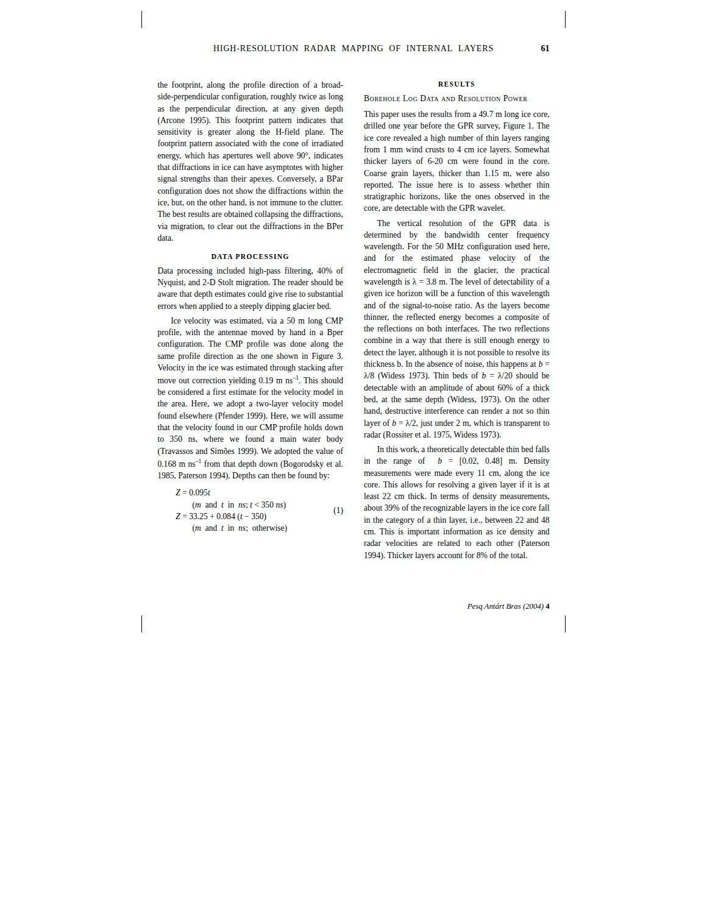HIGH-RESOLUTION RADAR MAPPING OF INTERNAL LAYERS 61
the footprint, along the profile direction of a broad-side-perpendicular configuration, roughly twice as long as the perpendicular direction, at any given depth (Arcone 1995). This footprint pattern indicates that sensitivity is greater along the H-field plane. The footprint pattern associated with the cone of irradiated energy, which has apertures well above 90°, indicates that diffractions in ice can have asymptotes with higher signal strengths than their apexes. Conversely, a BPar configuration does not show the diffractions within the ice, but, on the other hand, is not immune to the clutter. The best results are obtained collapsing the diffractions, via migration, to clear out the diffractions in the BPer data.
DATA PROCESSING
Data processing included high-pass filtering, 40% of Nyquist, and 2-D Stolt migration. The reader should be aware that depth estimates could give rise to substantial errors when applied to a steeply dipping glacier bed.
Ice velocity was estimated, via a 50 m long CMP profile, with the antennae moved by hand in a Bper configuration. The CMP profile was done along the same profile direction as the one shown in Figure 3. Velocity in the ice was estimated through stacking after move out correction yielding 0.19 m ns–1. This should be considered a first estimate for the velocity model in the area. Here, we adopt a two-layer velocity model found elsewhere (Pfender 1999). Here, we will assume that the velocity found in our CMP profile holds down to 350 ns, where we found a main water body (Travassos and Simões 1999). We adopted the value of 0.168 m ns–1 from that depth down (Bogorodsky et al. 1985, Paterson 1994). Depths can then be found by:
Z = 0.095t
(m and t in ns; t < 350 ns)
Z = 33.25 + 0.084 (t − 350)
(m and t in ns; otherwise)
(1)
RESULTS
Borehole Log Data and Resolution Power
This paper uses the results from a 49.7 m long ice core, drilled one year before the GPR survey, Figure 1. The ice core revealed a high number of thin layers ranging from 1 mm wind crusts to 4 cm ice layers. Somewhat thicker layers of 6-20 cm were found in the core. Coarse grain layers, thicker than 1.15 m, were also reported. The issue here is to assess whether thin stratigraphic horizons, like the ones observed in the core, are detectable with the GPR wavelet.
The vertical resolution of the GPR data is determined by the bandwidth center frequency wavelength. For the 50 MHz configuration used here, and for the estimated phase velocity of the electromagnetic field in the glacier, the practical wavelength is λ = 3.8 m. The level of detectability of a given ice horizon will be a function of this wavelength and of the signal-to-noise ratio. As the layers become thinner, the reflected energy becomes a composite of the reflections on both interfaces. The two reflections combine in a way that there is still enough energy to detect the layer, although it is not possible to resolve its thickness b. In the absence of noise, this happens at b = λ/8 (Widess 1973). Thin beds of b = λ/20 should be detectable with an amplitude of about 60% of a thick bed, at the same depth (Widess, 1973). On the other hand, destructive interference can render a not so thin layer of b = λ/2, just under 2 m, which is transparent to radar (Rossiter et al. 1975, Widess 1973).
In this work, a theoretically detectable thin bed falls in the range of b = [0.02, 0.48] m. Density measurements were made every 11 cm, along the ice core. This allows for resolving a given layer if it is at least 22 cm thick. In terms of density measurements, about 39% of the recognizable layers in the ice core fall in the category of a thin layer, i.e., between 22 and 48 cm. This is important information as ice density and radar velocities are related to each other (Paterson 1994). Thicker layers account for 8% of the total.
Pesq Antárt Bras (2004) 4